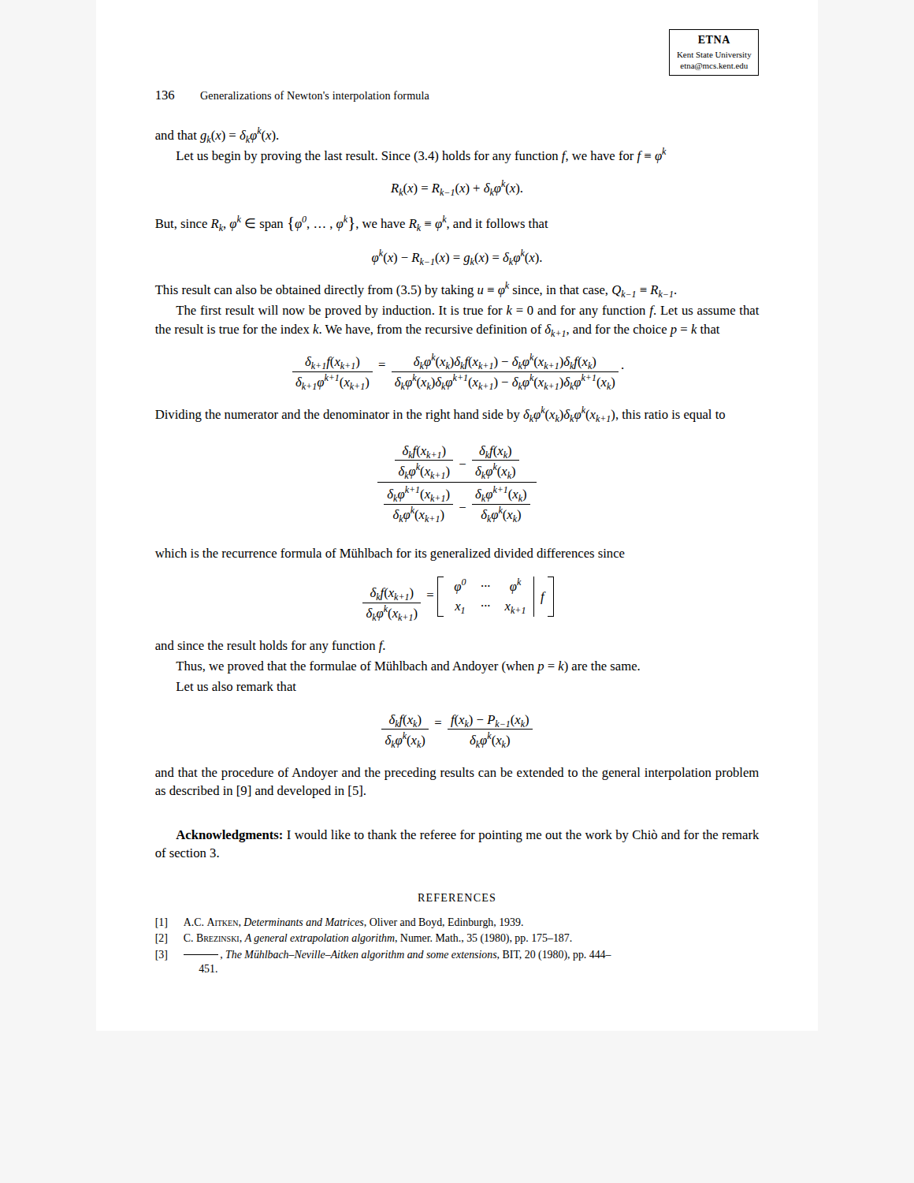ETNA Kent State University etna@mcs.kent.edu
136 Generalizations of Newton's interpolation formula
and that gk(x) = δkφk(x).
Let us begin by proving the last result. Since (3.4) holds for any function f, we have for f ≡ φk
Rk(x) = Rk−1(x) + δkφk(x).
But, since Rk, φk ∈ span {φ0, … , φk}, we have Rk ≡ φk, and it follows that
φk(x) − Rk−1(x) = gk(x) = δkφk(x).
This result can also be obtained directly from (3.5) by taking u ≡ φk since, in that case, Qk−1 ≡ Rk−1.
The first result will now be proved by induction. It is true for k = 0 and for any function f. Let us assume that the result is true for the index k. We have, from the recursive definition of δk+1, and for the choice p = k that
δk+1f(xk+1) δk+1φk+1(xk+1) = δkφk(xk)δkf(xk+1) − δkφk(xk+1)δkf(xk) δkφk(xk)δkφk+1(xk+1) − δkφk(xk+1)δkφk+1(xk) .
Dividing the numerator and the denominator in the right hand side by δkφk(xk)δkφk(xk+1), this ratio is equal to
δkf(xk+1) δkφk(xk+1) − δkf(xk) δkφk(xk) δkφk+1(xk+1) δkφk(xk+1) − δkφk+1(xk) δkφk(xk)
which is the recurrence formula of Mühlbach for its generalized divided differences since
δkf(xk+1) δkφk(xk+1) =
| φ 0 | ··· | φ k |
| x 1 | ··· | x k+1 |
f
and since the result holds for any function f.
Thus, we proved that the formulae of Mühlbach and Andoyer (when p = k) are the same.
Let us also remark that
δkf(xk) δkφk(xk) = f(xk) − Pk−1(xk) δkφk(xk)
and that the procedure of Andoyer and the preceding results can be extended to the general interpolation problem as described in [9] and developed in [5].
Acknowledgments: I would like to thank the referee for pointing me out the work by Chiò and for the remark of section 3.
REFERENCES
[1] A.C. Aitken, Determinants and Matrices, Oliver and Boyd, Edinburgh, 1939.
[2] C. Brezinski, A general extrapolation algorithm, Numer. Math., 35 (1980), pp. 175–187.
[3] , The Mühlbach–Neville–Aitken algorithm and some extensions, BIT, 20 (1980), pp. 444–451.